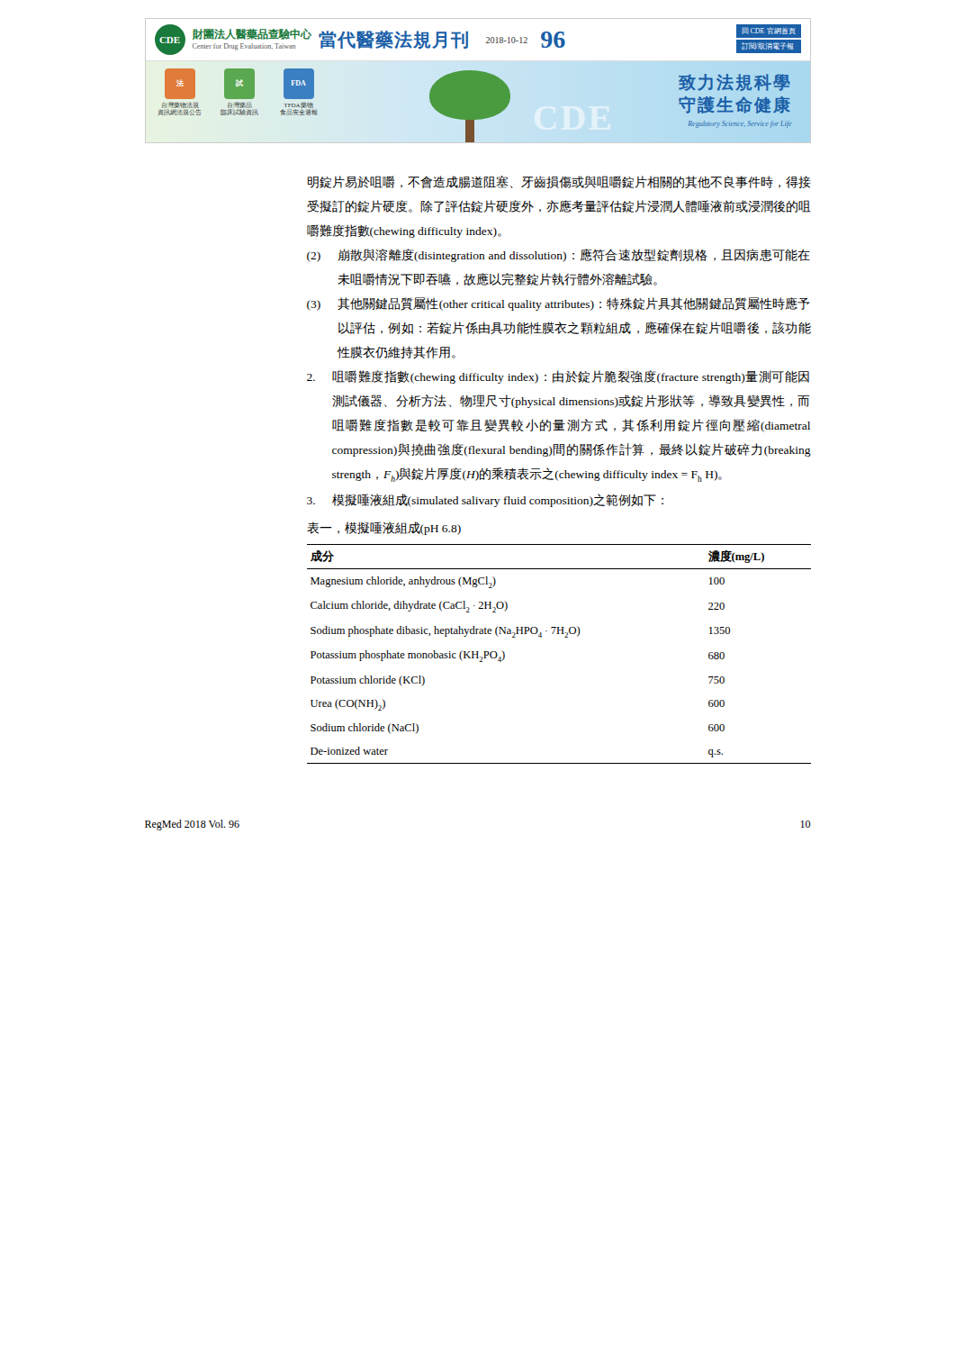CDE
財團法人醫藥品查驗中心
Center for Drug Evaluation, Taiwan
當代醫藥法規月刊
2018-10-12
96
回 CDE 官網首頁
訂閱/取消電子報
法
台灣藥物法規
資訊網法規公告
試
台灣藥品
臨床試驗資訊
FDA
TFDA藥物
食品安全週報
CDE
致力法規科學
守護生命健康
Regulatory Science, Service for Life
明錠片易於咀嚼，不會造成腸道阻塞、牙齒損傷或與咀嚼錠片相關的其他不良事件時，得接受擬訂的錠片硬度。除了評估錠片硬度外，亦應考量評估錠片浸潤人體唾液前或浸潤後的咀嚼難度指數(chewing difficulty index)。
(2)
崩散與溶離度(disintegration and dissolution)：應符合速放型錠劑規格，且因病患可能在未咀嚼情況下即吞嚥，故應以完整錠片執行體外溶離試驗。
(3)
其他關鍵品質屬性(other critical quality attributes)：特殊錠片具其他關鍵品質屬性時應予以評估，例如：若錠片係由具功能性膜衣之顆粒組成，應確保在錠片咀嚼後，該功能性膜衣仍維持其作用。
2.
咀嚼難度指數(chewing difficulty index)：由於錠片脆裂強度(fracture strength)量測可能因測試儀器、分析方法、物理尺寸(physical dimensions)或錠片形狀等，導致具變異性，而咀嚼難度指數是較可靠且變異較小的量測方式，其係利用錠片徑向壓縮(diametral compression)與撓曲強度(flexural bending)間的關係作計算，最終以錠片破碎力(breaking strength，Fh)與錠片厚度(H)的乘積表示之(chewing difficulty index = Fh H)。
3.
模擬唾液組成(simulated salivary fluid composition)之範例如下：
表一，模擬唾液組成(pH 6.8)
| 成分 | 濃度(mg/L) |
| --- | --- |
| Magnesium chloride, anhydrous (MgCl 2 ) | 100 |
| Calcium chloride, dihydrate (CaCl 2 · 2H 2 O) | 220 |
| Sodium phosphate dibasic, heptahydrate (Na 2 HPO 4 · 7H 2 O) | 1350 |
| Potassium phosphate monobasic (KH 2 PO 4 ) | 680 |
| Potassium chloride (KCl) | 750 |
| Urea (CO(NH) 2 ) | 600 |
| Sodium chloride (NaCl) | 600 |
| De-ionized water | q.s. |
RegMed 2018 Vol. 96
10